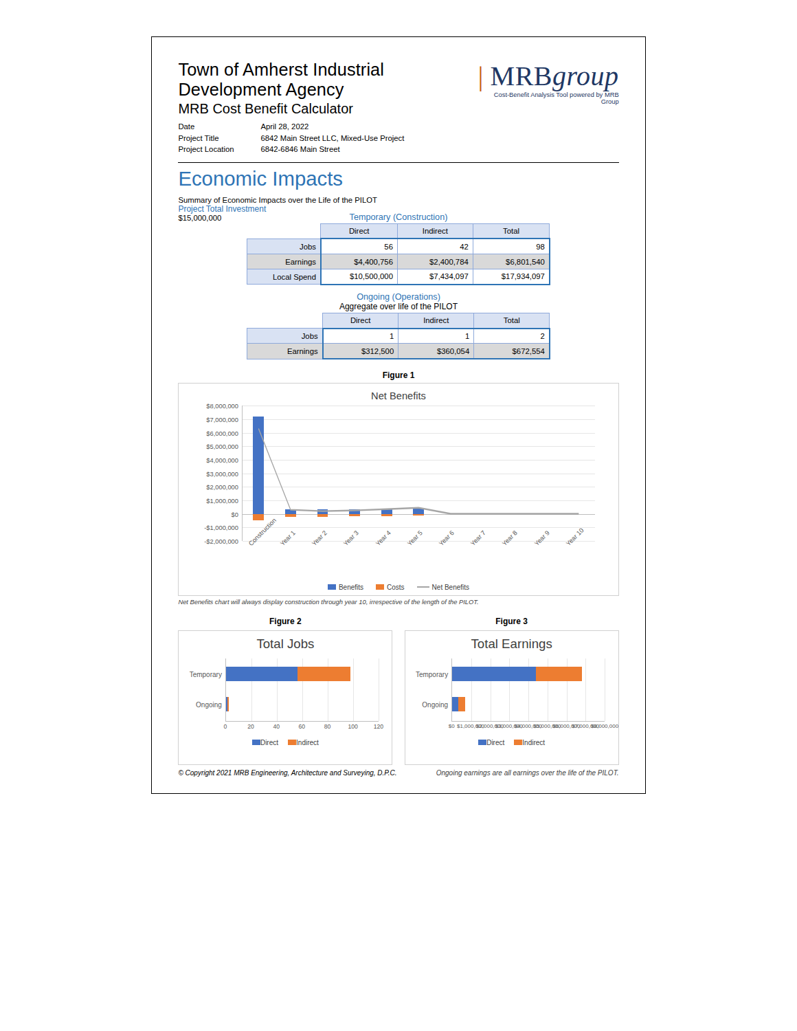Town of Amherst Industrial Development Agency
MRB Cost Benefit Calculator
| Date | April 28, 2022 |
| Project Title | 6842 Main Street LLC, Mixed-Use Project |
| Project Location | 6842-6846 Main Street |
MRB|group
Cost-Benefit Analysis Tool powered by MRB Group
Economic Impacts
Summary of Economic Impacts over the Life of the PILOT
Project Total Investment
$15,000,000
Temporary (Construction)
| | Direct | Indirect | Total |
| --- | --- | --- | --- |
| Jobs | 56 | 42 | 98 |
| Earnings | $4,400,756 | $2,400,784 | $6,801,540 |
| Local Spend | $10,500,000 | $7,434,097 | $17,934,097 |
Ongoing (Operations)
Aggregate over life of the PILOT
| | Direct | Indirect | Total |
| --- | --- | --- | --- |
| Jobs | 1 | 1 | 2 |
| Earnings | $312,500 | $360,054 | $672,554 |
Figure 1
Net Benefits
$8,000,000
$7,000,000
$6,000,000
$5,000,000
$4,000,000
$3,000,000
$2,000,000
$1,000,000
$0
-$1,000,000
-$2,000,000
Construction
Year 1
Year 2
Year 3
Year 4
Year 5
Year 6
Year 7
Year 8
Year 9
Year 10
Benefits
Costs
Net Benefits
Net Benefits chart will always display construction through year 10, irrespective of the length of the PILOT.
Figure 2
Figure 3
Total Jobs
Temporary
Ongoing
0
20
40
60
80
100
120
Direct
Indirect
Total Earnings
Temporary
Ongoing
$0
$1,000,000
$2,000,000
$3,000,000
$4,000,000
$5,000,000
$6,000,000
$7,000,000
$8,000,000
Direct
Indirect
© Copyright 2021 MRB Engineering, Architecture and Surveying, D.P.C.
Ongoing earnings are all earnings over the life of the PILOT.